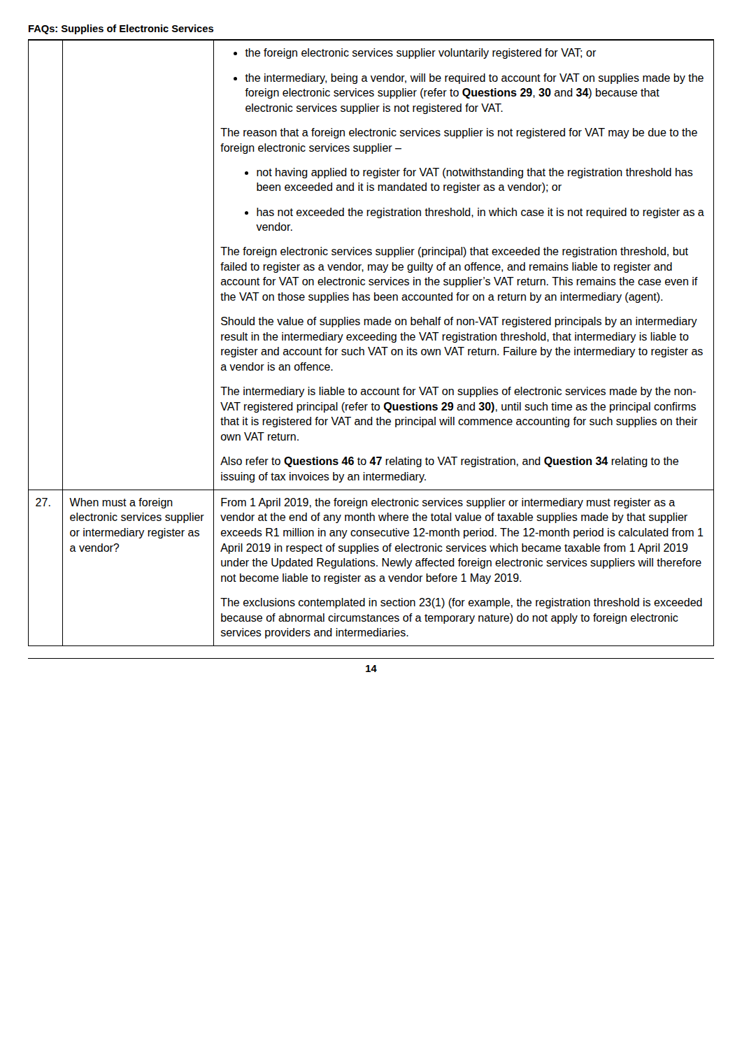FAQs: Supplies of Electronic Services
| | | the foreign electronic services supplier voluntarily registered for VAT; or the intermediary, being a vendor, will be required to account for VAT on supplies made by the foreign electronic services supplier (refer to Questions 29 , 30 and 34 ) because that electronic services supplier is not registered for VAT. The reason that a foreign electronic services supplier is not registered for VAT may be due to the foreign electronic services supplier – not having applied to register for VAT (notwithstanding that the registration threshold has been exceeded and it is mandated to register as a vendor); or has not exceeded the registration threshold, in which case it is not required to register as a vendor. The foreign electronic services supplier (principal) that exceeded the registration threshold, but failed to register as a vendor, may be guilty of an offence, and remains liable to register and account for VAT on electronic services in the supplier’s VAT return. This remains the case even if the VAT on those supplies has been accounted for on a return by an intermediary (agent). Should the value of supplies made on behalf of non-VAT registered principals by an intermediary result in the intermediary exceeding the VAT registration threshold, that intermediary is liable to register and account for such VAT on its own VAT return. Failure by the intermediary to register as a vendor is an offence. The intermediary is liable to account for VAT on supplies of electronic services made by the non-VAT registered principal (refer to Questions 29 and 30) , until such time as the principal confirms that it is registered for VAT and the principal will commence accounting for such supplies on their own VAT return. Also refer to Questions 46 to 47 relating to VAT registration, and Question 34 relating to the issuing of tax invoices by an intermediary. |
| 27. | When must a foreign electronic services supplier or intermediary register as a vendor? | From 1 April 2019, the foreign electronic services supplier or intermediary must register as a vendor at the end of any month where the total value of taxable supplies made by that supplier exceeds R1 million in any consecutive 12-month period. The 12-month period is calculated from 1 April 2019 in respect of supplies of electronic services which became taxable from 1 April 2019 under the Updated Regulations. Newly affected foreign electronic services suppliers will therefore not become liable to register as a vendor before 1 May 2019. The exclusions contemplated in section 23(1) (for example, the registration threshold is exceeded because of abnormal circumstances of a temporary nature) do not apply to foreign electronic services providers and intermediaries. |
14